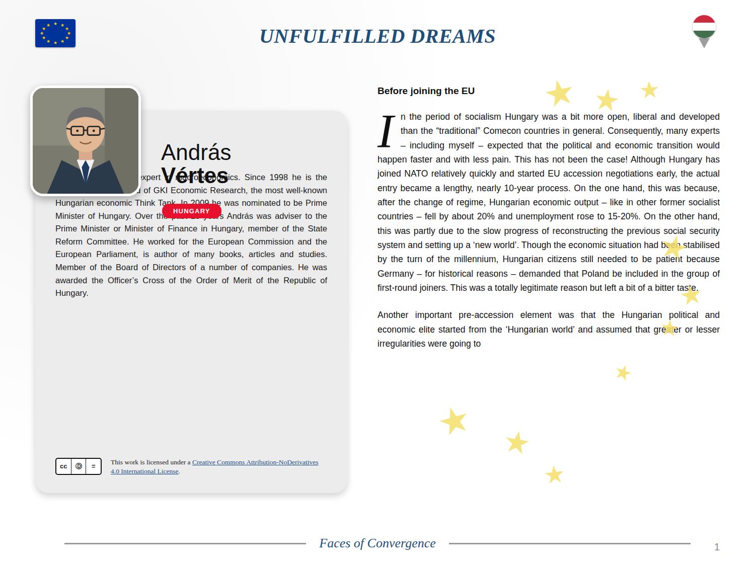★ ★ ★ ★ ★ ★ ★ ★ ★ ★ ★ ★
UNFULFILLED DREAMS
András
Vértes
HUNGARY
András Vértes is an expert in macroeconomics. Since 1998 he is the Chairman of the Board of GKI Economic Research, the most well-known Hungarian economic Think Tank. In 2009 he was nominated to be Prime Minister of Hungary. Over the past 20 years András was adviser to the Prime Minister or Minister of Finance in Hungary, member of the State Reform Committee. He worked for the European Commission and the European Parliament, is author of many books, articles and studies. Member of the Board of Directors of a number of companies. He was awarded the Officer’s Cross of the Order of Merit of the Republic of Hungary.
cc
Ⓓ
=
This work is licensed under a Creative Commons Attribution-NoDerivatives 4.0 International License.
★ ★ ★ ★ ★ ★ ★ ★ ★ ★
Before joining the EU
In the period of socialism Hungary was a bit more open, liberal and developed than the “traditional” Comecon countries in general. Consequently, many experts – including myself – expected that the political and economic transition would happen faster and with less pain. This has not been the case! Although Hungary has joined NATO relatively quickly and started EU accession negotiations early, the actual entry became a lengthy, nearly 10-year process. On the one hand, this was because, after the change of regime, Hungarian economic output – like in other former socialist countries – fell by about 20% and unemployment rose to 15-20%. On the other hand, this was partly due to the slow progress of reconstructing the previous social security system and setting up a ‘new world’. Though the economic situation had been stabilised by the turn of the millennium, Hungarian citizens still needed to be patient because Germany – for historical reasons – demanded that Poland be included in the group of first-round joiners. This was a totally legitimate reason but left a bit of a bitter taste.
Another important pre-accession element was that the Hungarian political and economic elite started from the ‘Hungarian world’ and assumed that greater or lesser irregularities were going to
Faces of Convergence
1